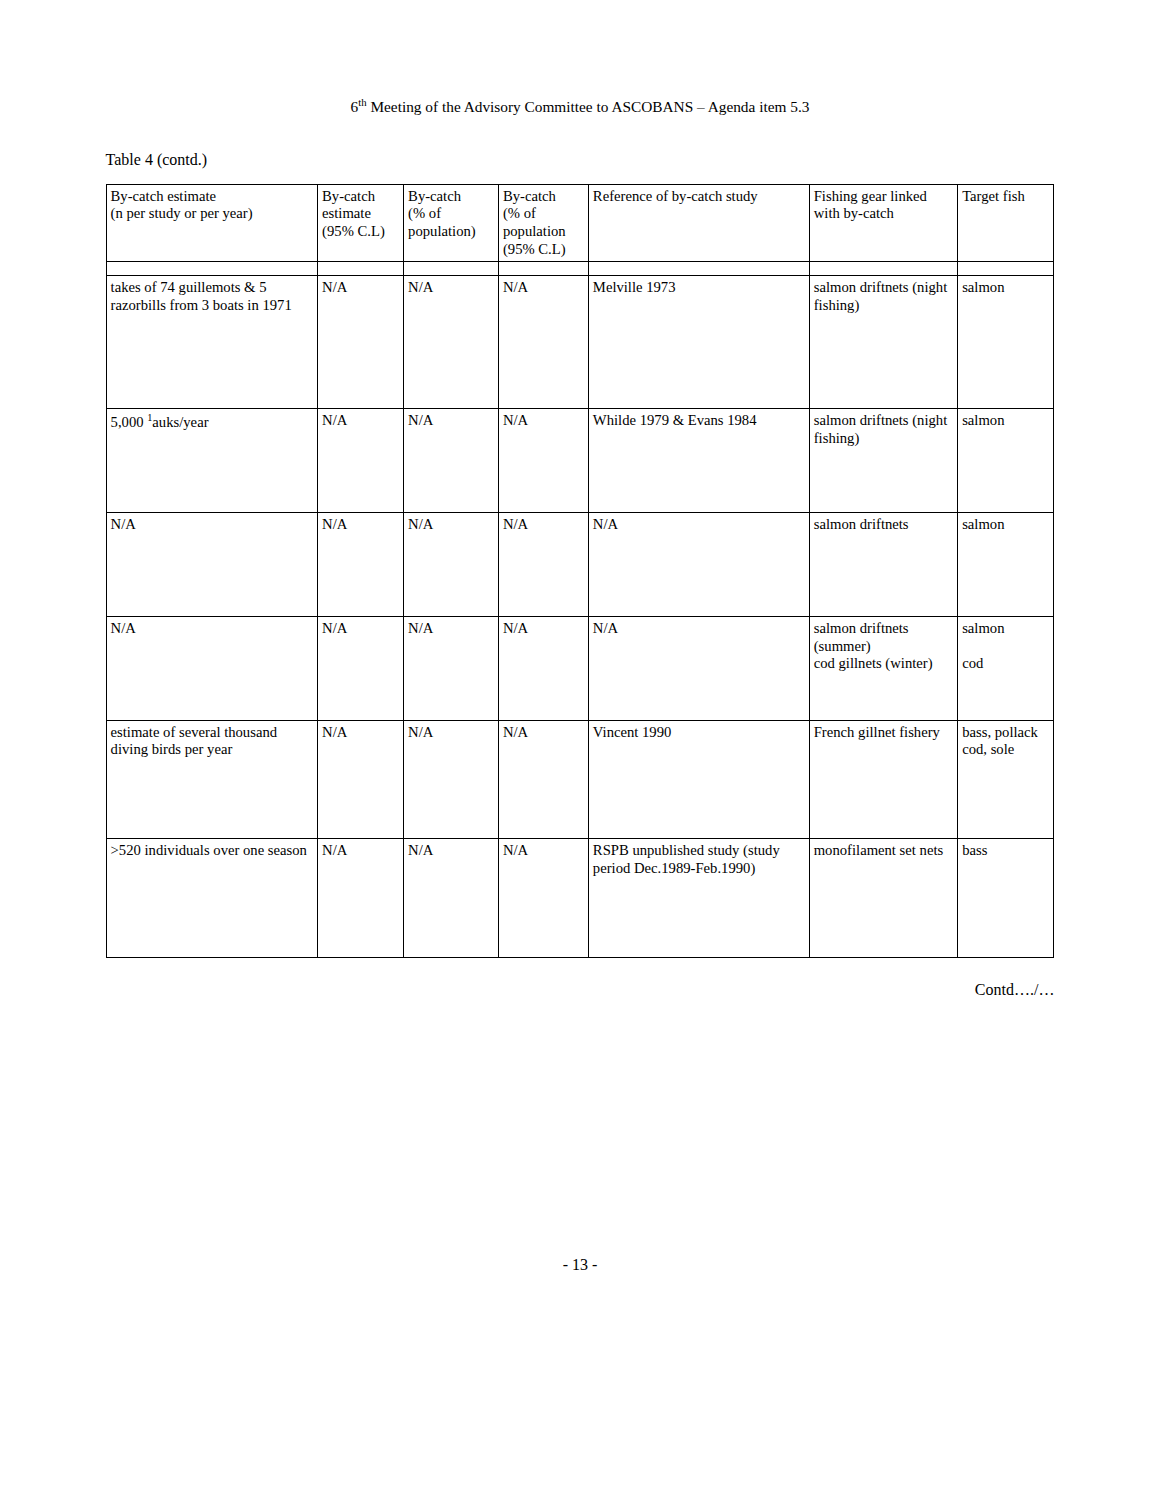6th Meeting of the Advisory Committee to ASCOBANS – Agenda item 5.3
Table 4 (contd.)
| By-catch estimate (n per study or per year) | By-catch estimate (95% C.L) | By-catch (% of population) | By-catch (% of population (95% C.L) | Reference of by-catch study | Fishing gear linked with by-catch | Target fish |
| --- | --- | --- | --- | --- | --- | --- |
| takes of 74 guillemots & 5 razorbills from 3 boats in 1971 | N/A | N/A | N/A | Melville 1973 | salmon driftnets (night fishing) | salmon |
| 5,000 1 auks/year | N/A | N/A | N/A | Whilde 1979 & Evans 1984 | salmon driftnets (night fishing) | salmon |
| N/A | N/A | N/A | N/A | N/A | salmon driftnets | salmon |
| N/A | N/A | N/A | N/A | N/A | salmon driftnets (summer) cod gillnets (winter) | salmon cod |
| estimate of several thousand diving birds per year | N/A | N/A | N/A | Vincent 1990 | French gillnet fishery | bass, pollack cod, sole |
| >520 individuals over one season | N/A | N/A | N/A | RSPB unpublished study (study period Dec.1989-Feb.1990) | monofilament set nets | bass |
Contd…./…
- 13 -